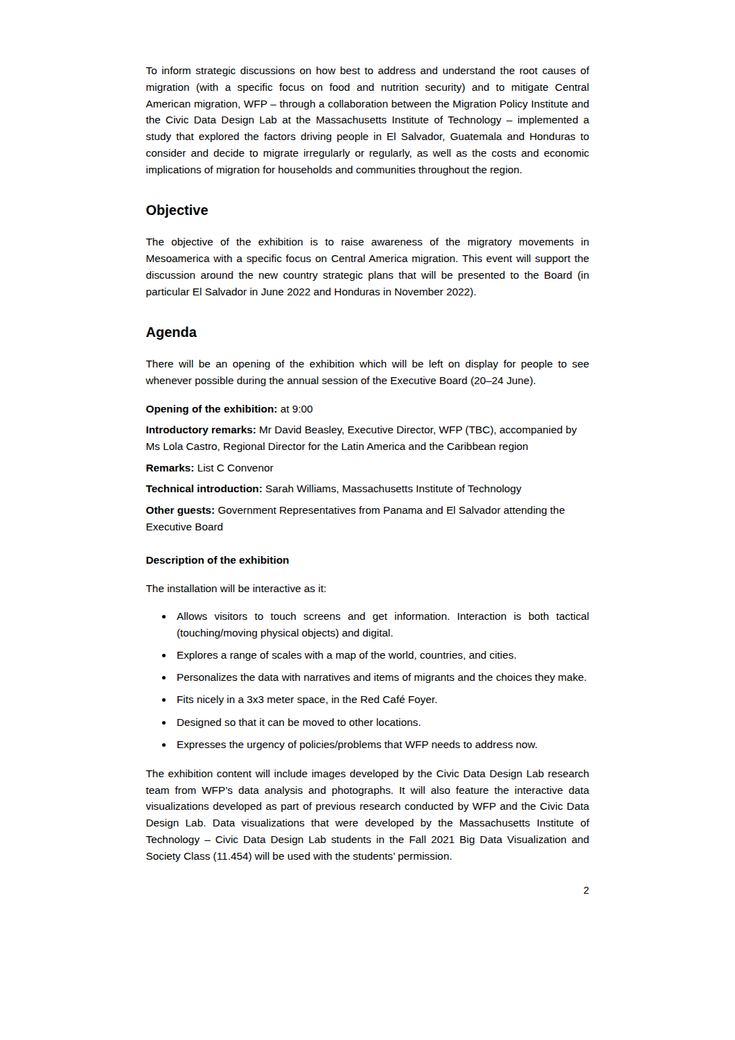To inform strategic discussions on how best to address and understand the root causes of migration (with a specific focus on food and nutrition security) and to mitigate Central American migration, WFP – through a collaboration between the Migration Policy Institute and the Civic Data Design Lab at the Massachusetts Institute of Technology – implemented a study that explored the factors driving people in El Salvador, Guatemala and Honduras to consider and decide to migrate irregularly or regularly, as well as the costs and economic implications of migration for households and communities throughout the region.
Objective
The objective of the exhibition is to raise awareness of the migratory movements in Mesoamerica with a specific focus on Central America migration. This event will support the discussion around the new country strategic plans that will be presented to the Board (in particular El Salvador in June 2022 and Honduras in November 2022).
Agenda
There will be an opening of the exhibition which will be left on display for people to see whenever possible during the annual session of the Executive Board (20–24 June).
Opening of the exhibition: at 9:00
Introductory remarks: Mr David Beasley, Executive Director, WFP (TBC), accompanied by
Ms Lola Castro, Regional Director for the Latin America and the Caribbean region
Remarks: List C Convenor
Technical introduction: Sarah Williams, Massachusetts Institute of Technology
Other guests: Government Representatives from Panama and El Salvador attending the
Executive Board
Description of the exhibition
The installation will be interactive as it:
Allows visitors to touch screens and get information. Interaction is both tactical (touching/moving physical objects) and digital.
Explores a range of scales with a map of the world, countries, and cities.
Personalizes the data with narratives and items of migrants and the choices they make.
Fits nicely in a 3x3 meter space, in the Red Café Foyer.
Designed so that it can be moved to other locations.
Expresses the urgency of policies/problems that WFP needs to address now.
The exhibition content will include images developed by the Civic Data Design Lab research team from WFP’s data analysis and photographs. It will also feature the interactive data visualizations developed as part of previous research conducted by WFP and the Civic Data Design Lab. Data visualizations that were developed by the Massachusetts Institute of Technology – Civic Data Design Lab students in the Fall 2021 Big Data Visualization and Society Class (11.454) will be used with the students’ permission.
2